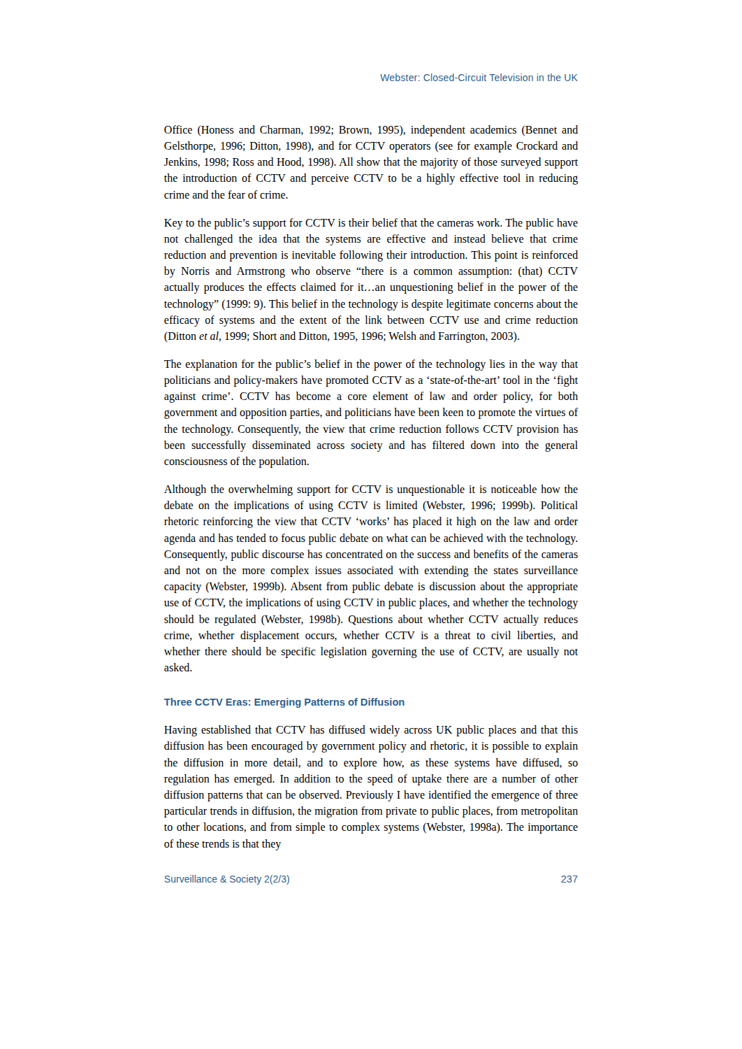Webster: Closed-Circuit Television in the UK
Office (Honess and Charman, 1992; Brown, 1995), independent academics (Bennet and Gelsthorpe, 1996; Ditton, 1998), and for CCTV operators (see for example Crockard and Jenkins, 1998; Ross and Hood, 1998). All show that the majority of those surveyed support the introduction of CCTV and perceive CCTV to be a highly effective tool in reducing crime and the fear of crime.
Key to the public’s support for CCTV is their belief that the cameras work. The public have not challenged the idea that the systems are effective and instead believe that crime reduction and prevention is inevitable following their introduction. This point is reinforced by Norris and Armstrong who observe “there is a common assumption: (that) CCTV actually produces the effects claimed for it…an unquestioning belief in the power of the technology” (1999: 9). This belief in the technology is despite legitimate concerns about the efficacy of systems and the extent of the link between CCTV use and crime reduction (Ditton et al, 1999; Short and Ditton, 1995, 1996; Welsh and Farrington, 2003).
The explanation for the public’s belief in the power of the technology lies in the way that politicians and policy-makers have promoted CCTV as a ‘state-of-the-art’ tool in the ‘fight against crime’. CCTV has become a core element of law and order policy, for both government and opposition parties, and politicians have been keen to promote the virtues of the technology. Consequently, the view that crime reduction follows CCTV provision has been successfully disseminated across society and has filtered down into the general consciousness of the population.
Although the overwhelming support for CCTV is unquestionable it is noticeable how the debate on the implications of using CCTV is limited (Webster, 1996; 1999b). Political rhetoric reinforcing the view that CCTV ‘works’ has placed it high on the law and order agenda and has tended to focus public debate on what can be achieved with the technology. Consequently, public discourse has concentrated on the success and benefits of the cameras and not on the more complex issues associated with extending the states surveillance capacity (Webster, 1999b). Absent from public debate is discussion about the appropriate use of CCTV, the implications of using CCTV in public places, and whether the technology should be regulated (Webster, 1998b). Questions about whether CCTV actually reduces crime, whether displacement occurs, whether CCTV is a threat to civil liberties, and whether there should be specific legislation governing the use of CCTV, are usually not asked.
Three CCTV Eras: Emerging Patterns of Diffusion
Having established that CCTV has diffused widely across UK public places and that this diffusion has been encouraged by government policy and rhetoric, it is possible to explain the diffusion in more detail, and to explore how, as these systems have diffused, so regulation has emerged. In addition to the speed of uptake there are a number of other diffusion patterns that can be observed. Previously I have identified the emergence of three particular trends in diffusion, the migration from private to public places, from metropolitan to other locations, and from simple to complex systems (Webster, 1998a). The importance of these trends is that they
Surveillance & Society 2(2/3)
237